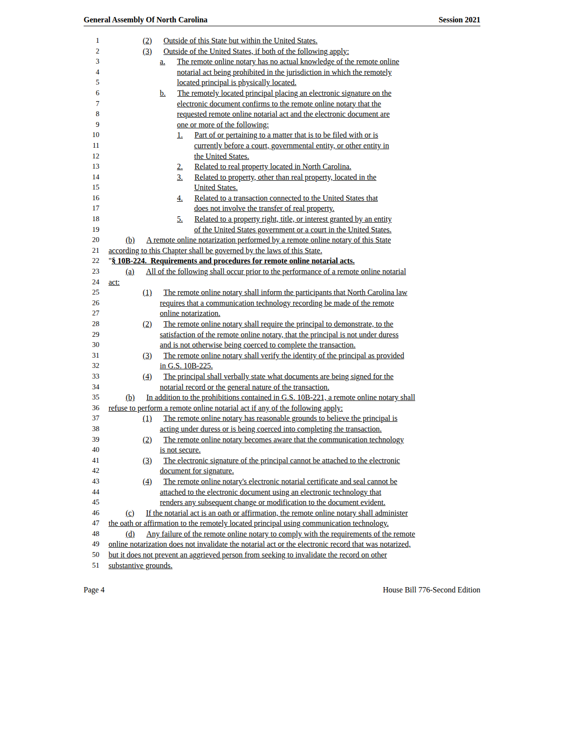General Assembly Of North Carolina
Session 2021
(2) Outside of this State but within the United States.
(3) Outside of the United States, if both of the following apply:
a. The remote online notary has no actual knowledge of the remote online
notarial act being prohibited in the jurisdiction in which the remotely
located principal is physically located.
b. The remotely located principal placing an electronic signature on the
electronic document confirms to the remote online notary that the
requested remote online notarial act and the electronic document are
one or more of the following:
1. Part of or pertaining to a matter that is to be filed with or is
currently before a court, governmental entity, or other entity in
the United States.
2. Related to real property located in North Carolina.
3. Related to property, other than real property, located in the
United States.
4. Related to a transaction connected to the United States that
does not involve the transfer of real property.
5. Related to a property right, title, or interest granted by an entity
of the United States government or a court in the United States.
(b) A remote online notarization performed by a remote online notary of this State
according to this Chapter shall be governed by the laws of this State.
"§ 10B-224. Requirements and procedures for remote online notarial acts.
(a) All of the following shall occur prior to the performance of a remote online notarial
act:
(1) The remote online notary shall inform the participants that North Carolina law
requires that a communication technology recording be made of the remote
online notarization.
(2) The remote online notary shall require the principal to demonstrate, to the
satisfaction of the remote online notary, that the principal is not under duress
and is not otherwise being coerced to complete the transaction.
(3) The remote online notary shall verify the identity of the principal as provided
in G.S. 10B-225.
(4) The principal shall verbally state what documents are being signed for the
notarial record or the general nature of the transaction.
(b) In addition to the prohibitions contained in G.S. 10B-221, a remote online notary shall
refuse to perform a remote online notarial act if any of the following apply:
(1) The remote online notary has reasonable grounds to believe the principal is
acting under duress or is being coerced into completing the transaction.
(2) The remote online notary becomes aware that the communication technology
is not secure.
(3) The electronic signature of the principal cannot be attached to the electronic
document for signature.
(4) The remote online notary's electronic notarial certificate and seal cannot be
attached to the electronic document using an electronic technology that
renders any subsequent change or modification to the document evident.
(c) If the notarial act is an oath or affirmation, the remote online notary shall administer
the oath or affirmation to the remotely located principal using communication technology.
(d) Any failure of the remote online notary to comply with the requirements of the remote
online notarization does not invalidate the notarial act or the electronic record that was notarized,
but it does not prevent an aggrieved person from seeking to invalidate the record on other
substantive grounds.
Page 4
House Bill 776-Second Edition